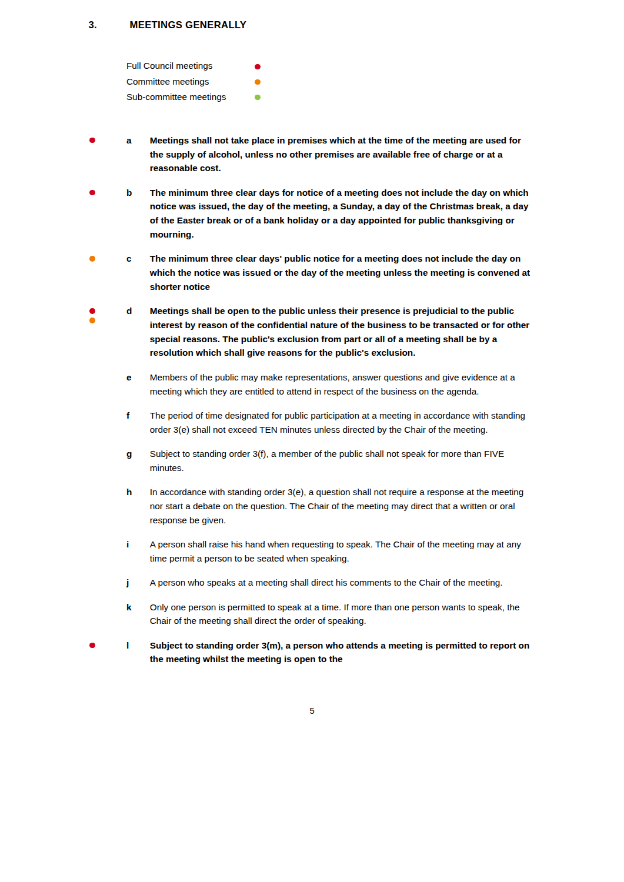3. MEETINGS GENERALLY
| Full Council meetings | |
| Committee meetings | |
| Sub-committee meetings | |
| | a | Meetings shall not take place in premises which at the time of the meeting are used for the supply of alcohol, unless no other premises are available free of charge or at a reasonable cost. |
| | b | The minimum three clear days for notice of a meeting does not include the day on which notice was issued, the day of the meeting, a Sunday, a day of the Christmas break, a day of the Easter break or of a bank holiday or a day appointed for public thanksgiving or mourning. |
| | c | The minimum three clear days' public notice for a meeting does not include the day on which the notice was issued or the day of the meeting unless the meeting is convened at shorter notice |
| | d | Meetings shall be open to the public unless their presence is prejudicial to the public interest by reason of the confidential nature of the business to be transacted or for other special reasons. The public's exclusion from part or all of a meeting shall be by a resolution which shall give reasons for the public's exclusion. |
| | e | Members of the public may make representations, answer questions and give evidence at a meeting which they are entitled to attend in respect of the business on the agenda. |
| | f | The period of time designated for public participation at a meeting in accordance with standing order 3(e) shall not exceed TEN minutes unless directed by the Chair of the meeting. |
| | g | Subject to standing order 3(f), a member of the public shall not speak for more than FIVE minutes. |
| | h | In accordance with standing order 3(e), a question shall not require a response at the meeting nor start a debate on the question. The Chair of the meeting may direct that a written or oral response be given. |
| | i | A person shall raise his hand when requesting to speak. The Chair of the meeting may at any time permit a person to be seated when speaking. |
| | j | A person who speaks at a meeting shall direct his comments to the Chair of the meeting. |
| | k | Only one person is permitted to speak at a time. If more than one person wants to speak, the Chair of the meeting shall direct the order of speaking. |
| | l | Subject to standing order 3(m), a person who attends a meeting is permitted to report on the meeting whilst the meeting is open to the |
5